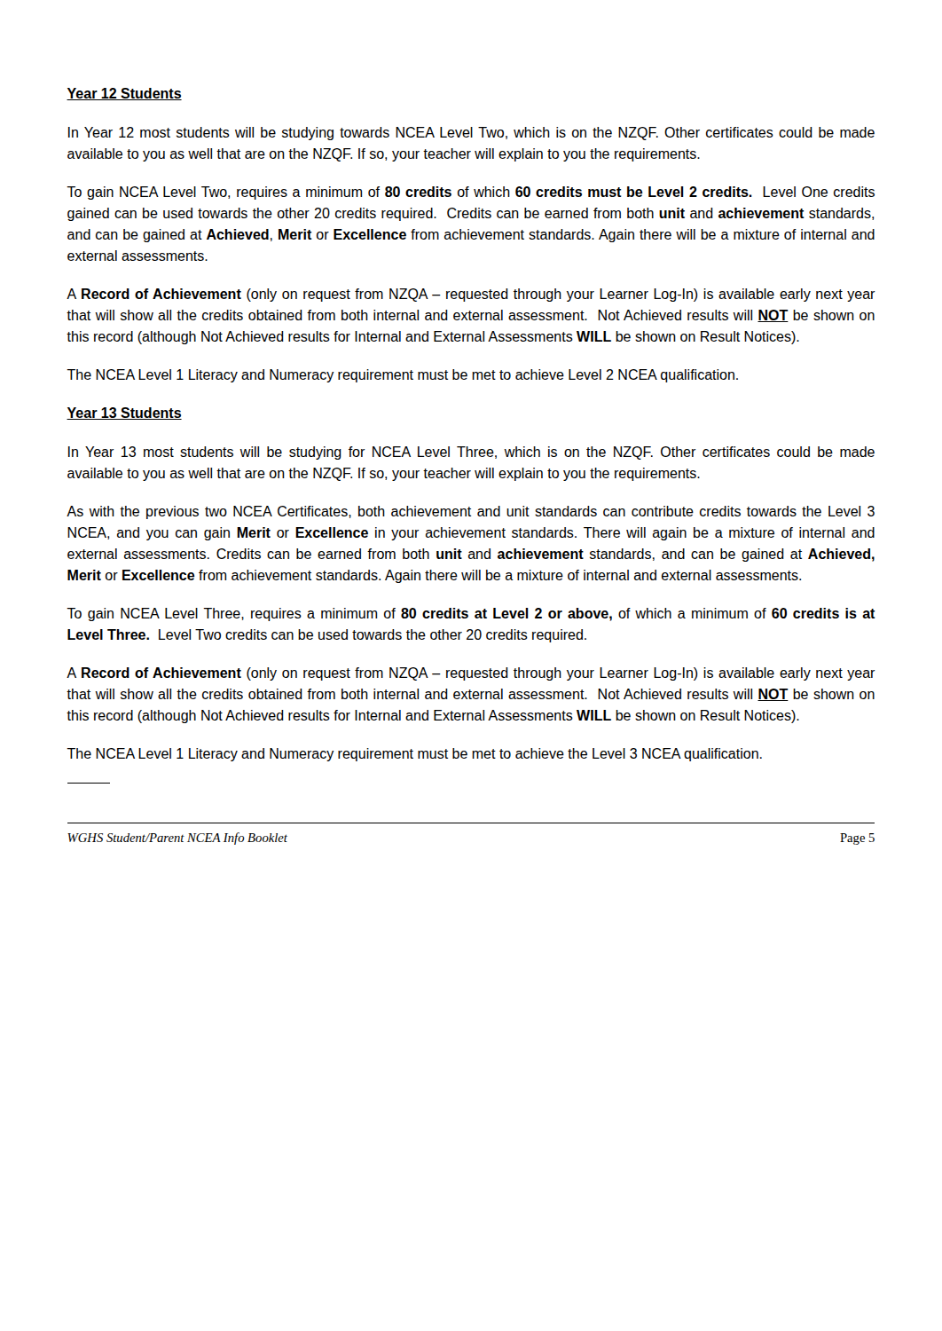Year 12 Students
In Year 12 most students will be studying towards NCEA Level Two, which is on the NZQF. Other certificates could be made available to you as well that are on the NZQF. If so, your teacher will explain to you the requirements.
To gain NCEA Level Two, requires a minimum of 80 credits of which 60 credits must be Level 2 credits. Level One credits gained can be used towards the other 20 credits required. Credits can be earned from both unit and achievement standards, and can be gained at Achieved, Merit or Excellence from achievement standards. Again there will be a mixture of internal and external assessments.
A Record of Achievement (only on request from NZQA – requested through your Learner Log-In) is available early next year that will show all the credits obtained from both internal and external assessment. Not Achieved results will NOT be shown on this record (although Not Achieved results for Internal and External Assessments WILL be shown on Result Notices).
The NCEA Level 1 Literacy and Numeracy requirement must be met to achieve Level 2 NCEA qualification.
Year 13 Students
In Year 13 most students will be studying for NCEA Level Three, which is on the NZQF. Other certificates could be made available to you as well that are on the NZQF. If so, your teacher will explain to you the requirements.
As with the previous two NCEA Certificates, both achievement and unit standards can contribute credits towards the Level 3 NCEA, and you can gain Merit or Excellence in your achievement standards. There will again be a mixture of internal and external assessments. Credits can be earned from both unit and achievement standards, and can be gained at Achieved, Merit or Excellence from achievement standards. Again there will be a mixture of internal and external assessments.
To gain NCEA Level Three, requires a minimum of 80 credits at Level 2 or above, of which a minimum of 60 credits is at Level Three. Level Two credits can be used towards the other 20 credits required.
A Record of Achievement (only on request from NZQA – requested through your Learner Log-In) is available early next year that will show all the credits obtained from both internal and external assessment. Not Achieved results will NOT be shown on this record (although Not Achieved results for Internal and External Assessments WILL be shown on Result Notices).
The NCEA Level 1 Literacy and Numeracy requirement must be met to achieve the Level 3 NCEA qualification.
WGHS Student/Parent NCEA Info Booklet Page 5